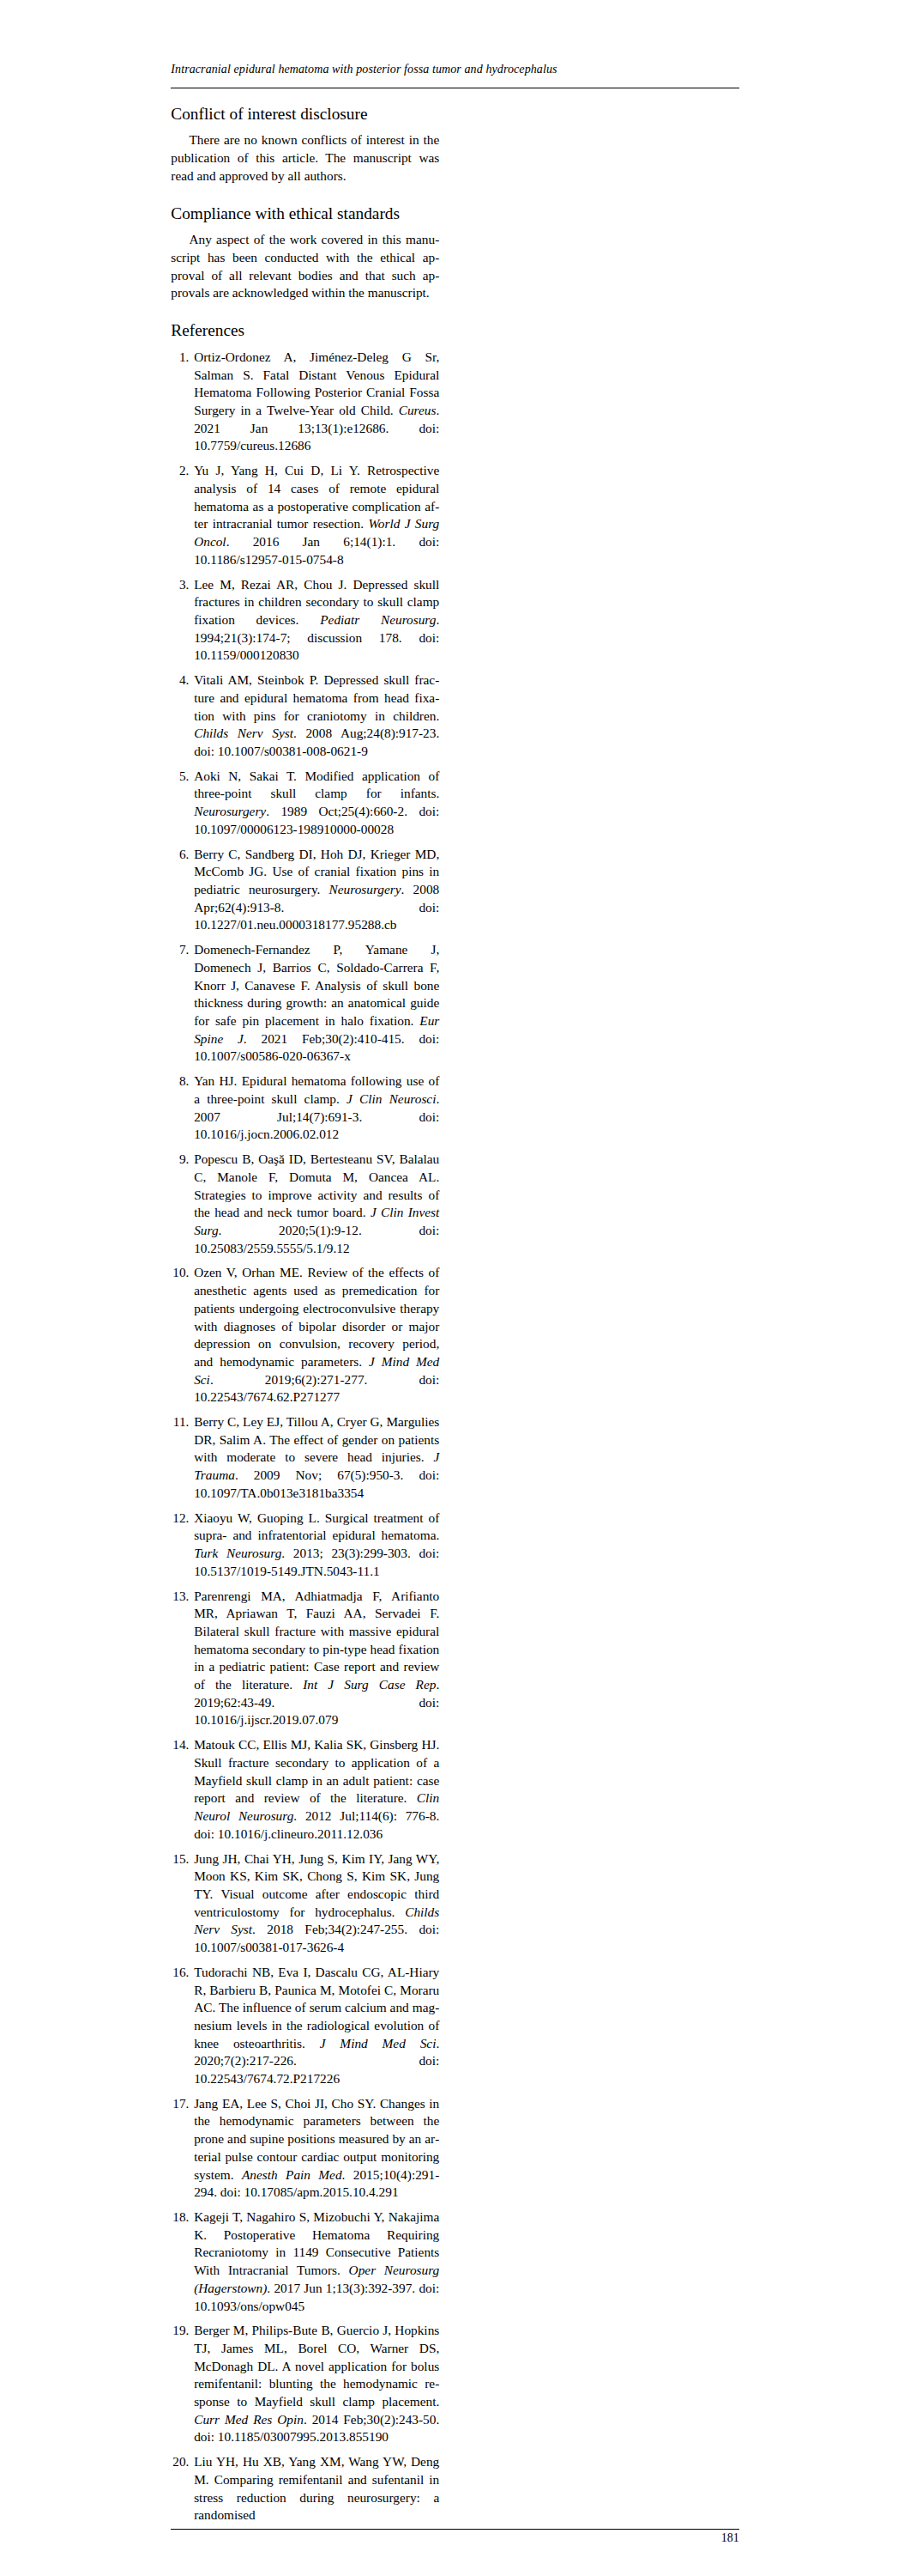Intracranial epidural hematoma with posterior fossa tumor and hydrocephalus
Conflict of interest disclosure
There are no known conflicts of interest in the publication of this article. The manuscript was read and approved by all authors.
Compliance with ethical standards
Any aspect of the work covered in this manuscript has been conducted with the ethical approval of all relevant bodies and that such approvals are acknowledged within the manuscript.
References
Ortiz-Ordonez A, Jiménez-Deleg G Sr, Salman S. Fatal Distant Venous Epidural Hematoma Following Posterior Cranial Fossa Surgery in a Twelve-Year old Child. Cureus. 2021 Jan 13;13(1):e12686. doi: 10.7759/cureus.12686
Yu J, Yang H, Cui D, Li Y. Retrospective analysis of 14 cases of remote epidural hematoma as a postoperative complication after intracranial tumor resection. World J Surg Oncol. 2016 Jan 6;14(1):1. doi: 10.1186/s12957-015-0754-8
Lee M, Rezai AR, Chou J. Depressed skull fractures in children secondary to skull clamp fixation devices. Pediatr Neurosurg. 1994;21(3):174-7; discussion 178. doi: 10.1159/000120830
Vitali AM, Steinbok P. Depressed skull fracture and epidural hematoma from head fixation with pins for craniotomy in children. Childs Nerv Syst. 2008 Aug;24(8):917-23. doi: 10.1007/s00381-008-0621-9
Aoki N, Sakai T. Modified application of three-point skull clamp for infants. Neurosurgery. 1989 Oct;25(4):660-2. doi: 10.1097/00006123-198910000-00028
Berry C, Sandberg DI, Hoh DJ, Krieger MD, McComb JG. Use of cranial fixation pins in pediatric neurosurgery. Neurosurgery. 2008 Apr;62(4):913-8. doi: 10.1227/01.neu.0000318177.95288.cb
Domenech-Fernandez P, Yamane J, Domenech J, Barrios C, Soldado-Carrera F, Knorr J, Canavese F. Analysis of skull bone thickness during growth: an anatomical guide for safe pin placement in halo fixation. Eur Spine J. 2021 Feb;30(2):410-415. doi: 10.1007/s00586-020-06367-x
Yan HJ. Epidural hematoma following use of a three-point skull clamp. J Clin Neurosci. 2007 Jul;14(7):691-3. doi: 10.1016/j.jocn.2006.02.012
Popescu B, Oaşă ID, Bertesteanu SV, Balalau C, Manole F, Domuta M, Oancea AL. Strategies to improve activity and results of the head and neck tumor board. J Clin Invest Surg. 2020;5(1):9-12. doi: 10.25083/2559.5555/5.1/9.12
Ozen V, Orhan ME. Review of the effects of anesthetic agents used as premedication for patients undergoing electroconvulsive therapy with diagnoses of bipolar disorder or major depression on convulsion, recovery period, and hemodynamic parameters. J Mind Med Sci. 2019;6(2):271-277. doi: 10.22543/7674.62.P271277
Berry C, Ley EJ, Tillou A, Cryer G, Margulies DR, Salim A. The effect of gender on patients with moderate to severe head injuries. J Trauma. 2009 Nov; 67(5):950-3. doi: 10.1097/TA.0b013e3181ba3354
Xiaoyu W, Guoping L. Surgical treatment of supra- and infratentorial epidural hematoma. Turk Neurosurg. 2013; 23(3):299-303. doi: 10.5137/1019-5149.JTN.5043-11.1
Parenrengi MA, Adhiatmadja F, Arifianto MR, Apriawan T, Fauzi AA, Servadei F. Bilateral skull fracture with massive epidural hematoma secondary to pin-type head fixation in a pediatric patient: Case report and review of the literature. Int J Surg Case Rep. 2019;62:43-49. doi: 10.1016/j.ijscr.2019.07.079
Matouk CC, Ellis MJ, Kalia SK, Ginsberg HJ. Skull fracture secondary to application of a Mayfield skull clamp in an adult patient: case report and review of the literature. Clin Neurol Neurosurg. 2012 Jul;114(6): 776-8. doi: 10.1016/j.clineuro.2011.12.036
Jung JH, Chai YH, Jung S, Kim IY, Jang WY, Moon KS, Kim SK, Chong S, Kim SK, Jung TY. Visual outcome after endoscopic third ventriculostomy for hydrocephalus. Childs Nerv Syst. 2018 Feb;34(2):247-255. doi: 10.1007/s00381-017-3626-4
Tudorachi NB, Eva I, Dascalu CG, AL-Hiary R, Barbieru B, Paunica M, Motofei C, Moraru AC. The influence of serum calcium and magnesium levels in the radiological evolution of knee osteoarthritis. J Mind Med Sci. 2020;7(2):217-226. doi: 10.22543/7674.72.P217226
Jang EA, Lee S, Choi JI, Cho SY. Changes in the hemodynamic parameters between the prone and supine positions measured by an arterial pulse contour cardiac output monitoring system. Anesth Pain Med. 2015;10(4):291-294. doi: 10.17085/apm.2015.10.4.291
Kageji T, Nagahiro S, Mizobuchi Y, Nakajima K. Postoperative Hematoma Requiring Recraniotomy in 1149 Consecutive Patients With Intracranial Tumors. Oper Neurosurg (Hagerstown). 2017 Jun 1;13(3):392-397. doi: 10.1093/ons/opw045
Berger M, Philips-Bute B, Guercio J, Hopkins TJ, James ML, Borel CO, Warner DS, McDonagh DL. A novel application for bolus remifentanil: blunting the hemodynamic response to Mayfield skull clamp placement. Curr Med Res Opin. 2014 Feb;30(2):243-50. doi: 10.1185/03007995.2013.855190
Liu YH, Hu XB, Yang XM, Wang YW, Deng M. Comparing remifentanil and sufentanil in stress reduction during neurosurgery: a randomised
181